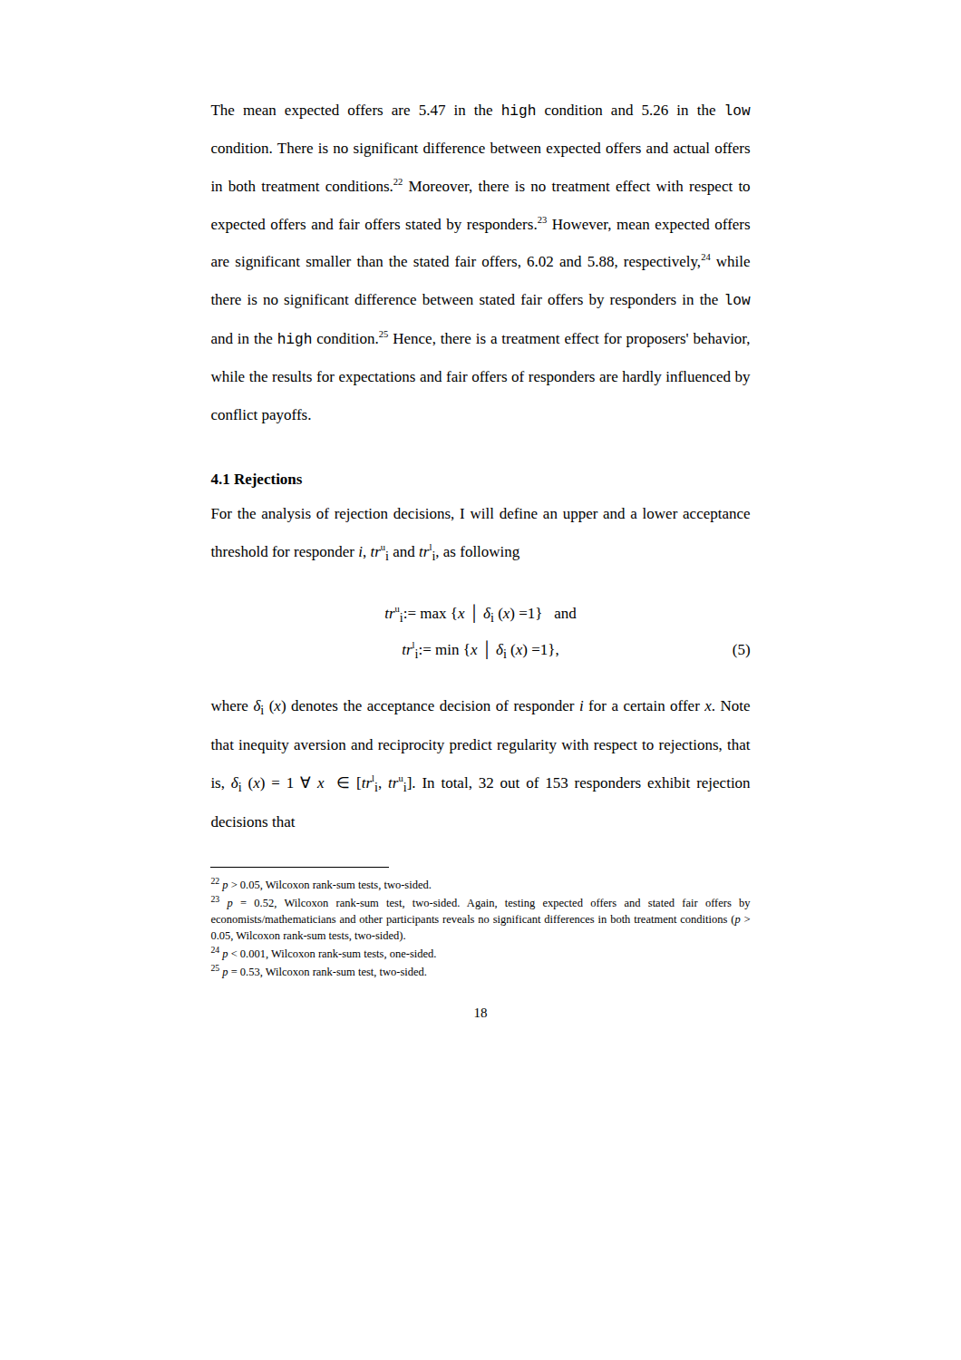The mean expected offers are 5.47 in the high condition and 5.26 in the low condition. There is no significant difference between expected offers and actual offers in both treatment conditions.22 Moreover, there is no treatment effect with respect to expected offers and fair offers stated by responders.23 However, mean expected offers are significant smaller than the stated fair offers, 6.02 and 5.88, respectively,24 while there is no significant difference between stated fair offers by responders in the low and in the high condition.25 Hence, there is a treatment effect for proposers' behavior, while the results for expectations and fair offers of responders are hardly influenced by conflict payoffs.
4.1 Rejections
For the analysis of rejection decisions, I will define an upper and a lower acceptance threshold for responder i, trui and trli, as following
trui:= max {x │ δi (x) =1} and
trli:= min {x │ δi (x) =1},(5)
where δi (x) denotes the acceptance decision of responder i for a certain offer x. Note that inequity aversion and reciprocity predict regularity with respect to rejections, that is, δi (x) = 1 ∀ x ∈ [trli, trui]. In total, 32 out of 153 responders exhibit rejection decisions that
22 p > 0.05, Wilcoxon rank-sum tests, two-sided.
23 p = 0.52, Wilcoxon rank-sum test, two-sided. Again, testing expected offers and stated fair offers by economists/mathematicians and other participants reveals no significant differences in both treatment conditions (p > 0.05, Wilcoxon rank-sum tests, two-sided).
24 p < 0.001, Wilcoxon rank-sum tests, one-sided.
25 p = 0.53, Wilcoxon rank-sum test, two-sided.
18